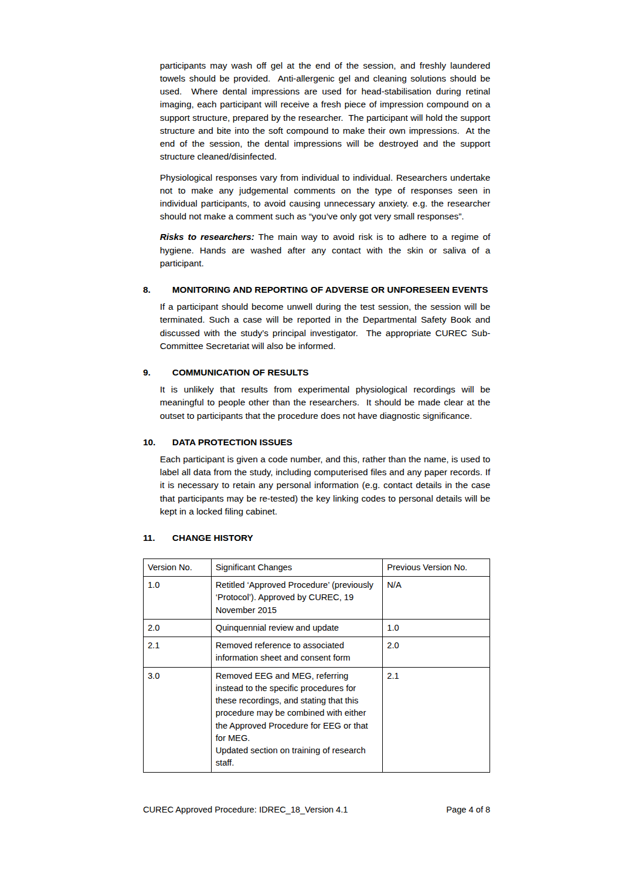participants may wash off gel at the end of the session, and freshly laundered towels should be provided. Anti-allergenic gel and cleaning solutions should be used. Where dental impressions are used for head-stabilisation during retinal imaging, each participant will receive a fresh piece of impression compound on a support structure, prepared by the researcher. The participant will hold the support structure and bite into the soft compound to make their own impressions. At the end of the session, the dental impressions will be destroyed and the support structure cleaned/disinfected.
Physiological responses vary from individual to individual. Researchers undertake not to make any judgemental comments on the type of responses seen in individual participants, to avoid causing unnecessary anxiety. e.g. the researcher should not make a comment such as “you’ve only got very small responses”.
Risks to researchers: The main way to avoid risk is to adhere to a regime of hygiene. Hands are washed after any contact with the skin or saliva of a participant.
8. Monitoring and reporting of adverse or unforeseen events
If a participant should become unwell during the test session, the session will be terminated. Such a case will be reported in the Departmental Safety Book and discussed with the study’s principal investigator. The appropriate CUREC Sub-Committee Secretariat will also be informed.
9. Communication of results
It is unlikely that results from experimental physiological recordings will be meaningful to people other than the researchers. It should be made clear at the outset to participants that the procedure does not have diagnostic significance.
10. Data protection issues
Each participant is given a code number, and this, rather than the name, is used to label all data from the study, including computerised files and any paper records. If it is necessary to retain any personal information (e.g. contact details in the case that participants may be re-tested) the key linking codes to personal details will be kept in a locked filing cabinet.
11. Change history
| Version No. | Significant Changes | Previous Version No. |
| --- | --- | --- |
| 1.0 | Retitled ‘Approved Procedure’ (previously ‘Protocol’). Approved by CUREC, 19 November 2015 | N/A |
| 2.0 | Quinquennial review and update | 1.0 |
| 2.1 | Removed reference to associated information sheet and consent form | 2.0 |
| 3.0 | Removed EEG and MEG, referring instead to the specific procedures for these recordings, and stating that this procedure may be combined with either the Approved Procedure for EEG or that for MEG. Updated section on training of research staff. | 2.1 |
CUREC Approved Procedure: IDREC_18_Version 4.1
Page 4 of 8